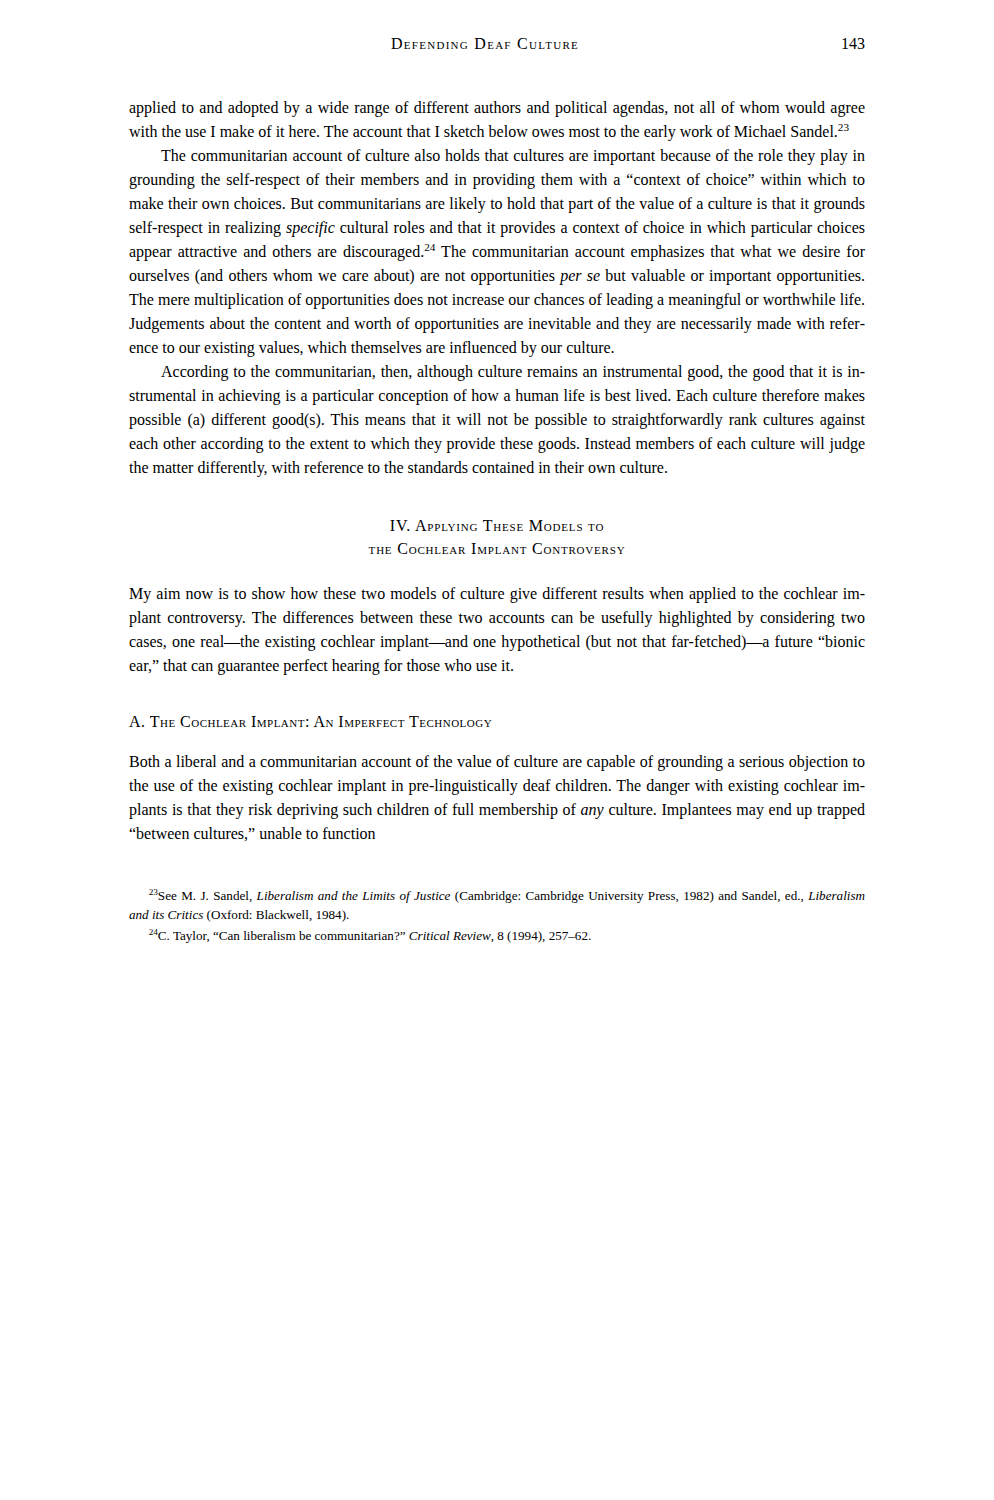Defending Deaf Culture 143
applied to and adopted by a wide range of different authors and political agendas, not all of whom would agree with the use I make of it here. The account that I sketch below owes most to the early work of Michael Sandel.23
The communitarian account of culture also holds that cultures are important because of the role they play in grounding the self-respect of their members and in providing them with a “context of choice” within which to make their own choices. But communitarians are likely to hold that part of the value of a culture is that it grounds self-respect in realizing specific cultural roles and that it provides a context of choice in which particular choices appear attractive and others are discouraged.24 The communitarian account emphasizes that what we desire for ourselves (and others whom we care about) are not opportunities per se but valuable or important opportunities. The mere multiplication of opportunities does not increase our chances of leading a meaningful or worthwhile life. Judgements about the content and worth of opportunities are inevitable and they are necessarily made with reference to our existing values, which themselves are influenced by our culture.
According to the communitarian, then, although culture remains an instrumental good, the good that it is instrumental in achieving is a particular conception of how a human life is best lived. Each culture therefore makes possible (a) different good(s). This means that it will not be possible to straightforwardly rank cultures against each other according to the extent to which they provide these goods. Instead members of each culture will judge the matter differently, with reference to the standards contained in their own culture.
IV. Applying These Models to
the Cochlear Implant Controversy
My aim now is to show how these two models of culture give different results when applied to the cochlear implant controversy. The differences between these two accounts can be usefully highlighted by considering two cases, one real—the existing cochlear implant—and one hypothetical (but not that far-fetched)—a future “bionic ear,” that can guarantee perfect hearing for those who use it.
A. The Cochlear Implant: An Imperfect Technology
Both a liberal and a communitarian account of the value of culture are capable of grounding a serious objection to the use of the existing cochlear implant in pre-linguistically deaf children. The danger with existing cochlear implants is that they risk depriving such children of full membership of any culture. Implantees may end up trapped “between cultures,” unable to function
23See M. J. Sandel, Liberalism and the Limits of Justice (Cambridge: Cambridge University Press, 1982) and Sandel, ed., Liberalism and its Critics (Oxford: Blackwell, 1984).
24C. Taylor, “Can liberalism be communitarian?” Critical Review, 8 (1994), 257–62.